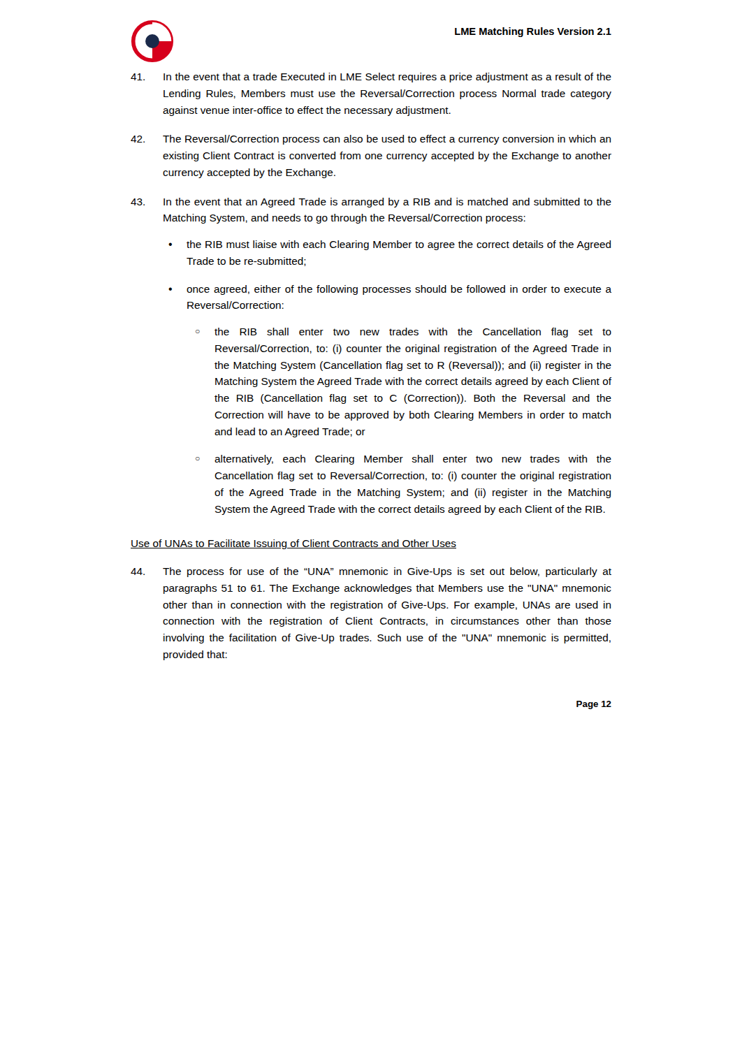LME Matching Rules Version 2.1
41. In the event that a trade Executed in LME Select requires a price adjustment as a result of the Lending Rules, Members must use the Reversal/Correction process Normal trade category against venue inter-office to effect the necessary adjustment.
42. The Reversal/Correction process can also be used to effect a currency conversion in which an existing Client Contract is converted from one currency accepted by the Exchange to another currency accepted by the Exchange.
43. In the event that an Agreed Trade is arranged by a RIB and is matched and submitted to the Matching System, and needs to go through the Reversal/Correction process:
the RIB must liaise with each Clearing Member to agree the correct details of the Agreed Trade to be re-submitted;
once agreed, either of the following processes should be followed in order to execute a Reversal/Correction:
the RIB shall enter two new trades with the Cancellation flag set to Reversal/Correction, to: (i) counter the original registration of the Agreed Trade in the Matching System (Cancellation flag set to R (Reversal)); and (ii) register in the Matching System the Agreed Trade with the correct details agreed by each Client of the RIB (Cancellation flag set to C (Correction)). Both the Reversal and the Correction will have to be approved by both Clearing Members in order to match and lead to an Agreed Trade; or
alternatively, each Clearing Member shall enter two new trades with the Cancellation flag set to Reversal/Correction, to: (i) counter the original registration of the Agreed Trade in the Matching System; and (ii) register in the Matching System the Agreed Trade with the correct details agreed by each Client of the RIB.
Use of UNAs to Facilitate Issuing of Client Contracts and Other Uses
44. The process for use of the “UNA” mnemonic in Give-Ups is set out below, particularly at paragraphs 51 to 61. The Exchange acknowledges that Members use the "UNA" mnemonic other than in connection with the registration of Give-Ups. For example, UNAs are used in connection with the registration of Client Contracts, in circumstances other than those involving the facilitation of Give-Up trades. Such use of the "UNA" mnemonic is permitted, provided that:
Page 12